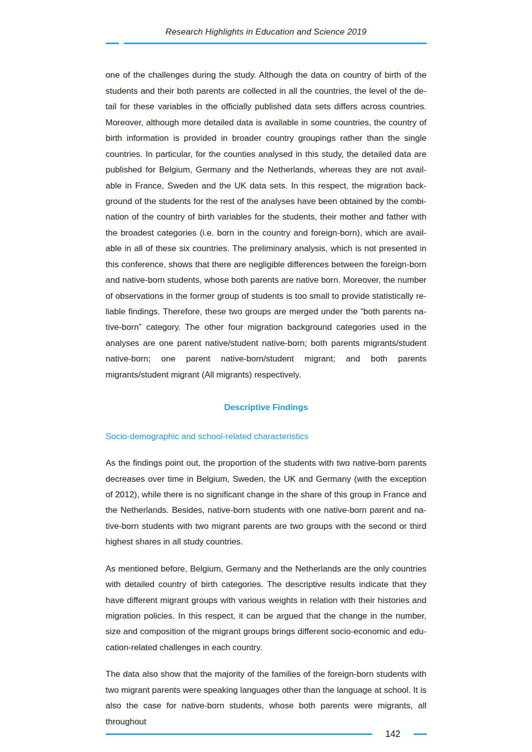Research Highlights in Education and Science 2019
one of the challenges during the study. Although the data on country of birth of the students and their both parents are collected in all the countries, the level of the detail for these variables in the officially published data sets differs across countries. Moreover, although more detailed data is available in some countries, the country of birth information is provided in broader country groupings rather than the single countries. In particular, for the counties analysed in this study, the detailed data are published for Belgium, Germany and the Netherlands, whereas they are not available in France, Sweden and the UK data sets. In this respect, the migration background of the students for the rest of the analyses have been obtained by the combination of the country of birth variables for the students, their mother and father with the broadest categories (i.e. born in the country and foreign-born), which are available in all of these six countries. The preliminary analysis, which is not presented in this conference, shows that there are negligible differences between the foreign-born and native-born students, whose both parents are native born. Moreover, the number of observations in the former group of students is too small to provide statistically reliable findings. Therefore, these two groups are merged under the “both parents native-born” category. The other four migration background categories used in the analyses are one parent native/student native-born; both parents migrants/student native-born; one parent native-born/student migrant; and both parents migrants/student migrant (All migrants) respectively.
Descriptive Findings
Socio-demographic and school-related characteristics
As the findings point out, the proportion of the students with two native-born parents decreases over time in Belgium, Sweden, the UK and Germany (with the exception of 2012), while there is no significant change in the share of this group in France and the Netherlands. Besides, native-born students with one native-born parent and native-born students with two migrant parents are two groups with the second or third highest shares in all study countries.
As mentioned before, Belgium, Germany and the Netherlands are the only countries with detailed country of birth categories. The descriptive results indicate that they have different migrant groups with various weights in relation with their histories and migration policies. In this respect, it can be argued that the change in the number, size and composition of the migrant groups brings different socio-economic and education-related challenges in each country.
The data also show that the majority of the families of the foreign-born students with two migrant parents were speaking languages other than the language at school. It is also the case for native-born students, whose both parents were migrants, all throughout
142